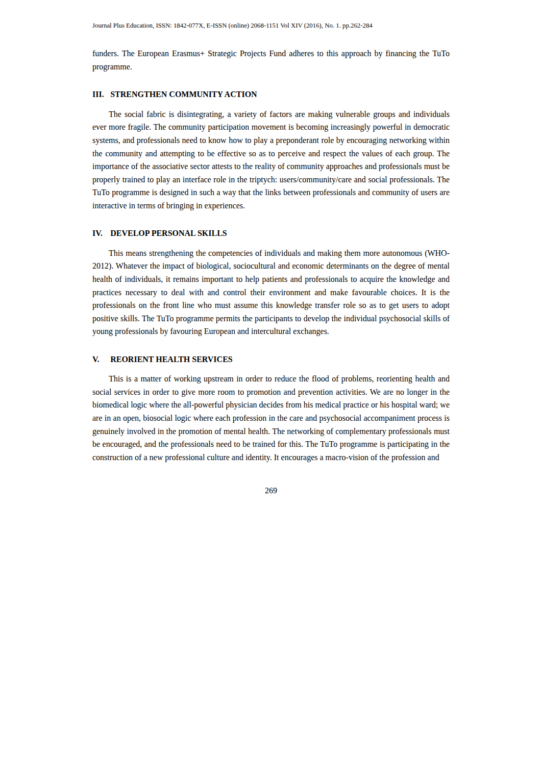Journal Plus Education, ISSN: 1842-077X, E-ISSN (online) 2068-1151 Vol XIV (2016), No. 1. pp.262-284
funders. The European Erasmus+ Strategic Projects Fund adheres to this approach by financing the TuTo programme.
III. STRENGTHEN COMMUNITY ACTION
The social fabric is disintegrating, a variety of factors are making vulnerable groups and individuals ever more fragile. The community participation movement is becoming increasingly powerful in democratic systems, and professionals need to know how to play a preponderant role by encouraging networking within the community and attempting to be effective so as to perceive and respect the values of each group. The importance of the associative sector attests to the reality of community approaches and professionals must be properly trained to play an interface role in the triptych: users/community/care and social professionals. The TuTo programme is designed in such a way that the links between professionals and community of users are interactive in terms of bringing in experiences.
IV. DEVELOP PERSONAL SKILLS
This means strengthening the competencies of individuals and making them more autonomous (WHO-2012). Whatever the impact of biological, sociocultural and economic determinants on the degree of mental health of individuals, it remains important to help patients and professionals to acquire the knowledge and practices necessary to deal with and control their environment and make favourable choices. It is the professionals on the front line who must assume this knowledge transfer role so as to get users to adopt positive skills. The TuTo programme permits the participants to develop the individual psychosocial skills of young professionals by favouring European and intercultural exchanges.
V. REORIENT HEALTH SERVICES
This is a matter of working upstream in order to reduce the flood of problems, reorienting health and social services in order to give more room to promotion and prevention activities. We are no longer in the biomedical logic where the all-powerful physician decides from his medical practice or his hospital ward; we are in an open, biosocial logic where each profession in the care and psychosocial accompaniment process is genuinely involved in the promotion of mental health. The networking of complementary professionals must be encouraged, and the professionals need to be trained for this. The TuTo programme is participating in the construction of a new professional culture and identity. It encourages a macro-vision of the profession and
269